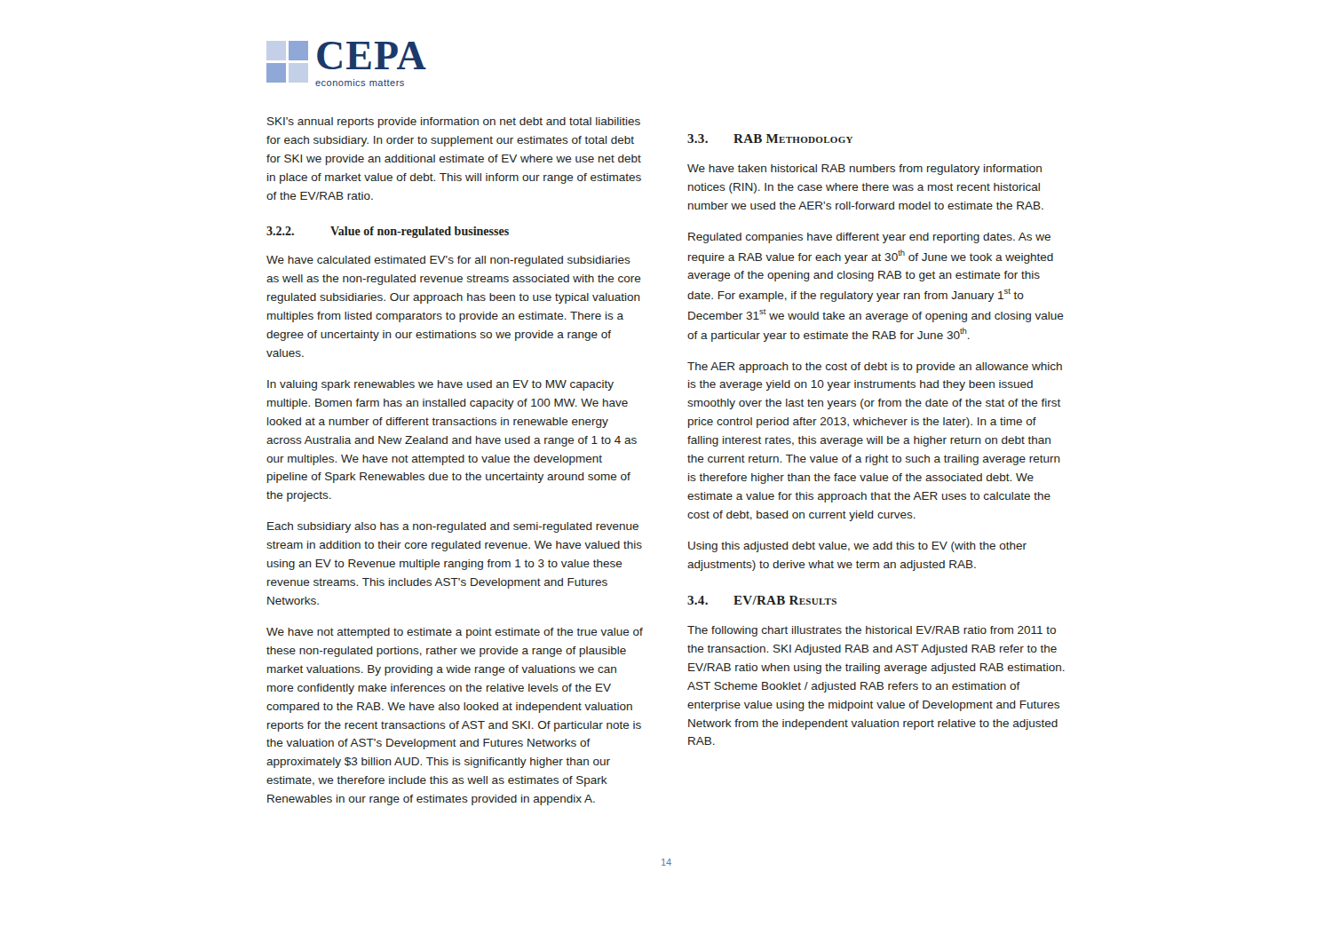CEPA
economics matters
SKI's annual reports provide information on net debt and total liabilities for each subsidiary. In order to supplement our estimates of total debt for SKI we provide an additional estimate of EV where we use net debt in place of market value of debt. This will inform our range of estimates of the EV/RAB ratio.
3.2.2. Value of non-regulated businesses
We have calculated estimated EV's for all non-regulated subsidiaries as well as the non-regulated revenue streams associated with the core regulated subsidiaries. Our approach has been to use typical valuation multiples from listed comparators to provide an estimate. There is a degree of uncertainty in our estimations so we provide a range of values.
In valuing spark renewables we have used an EV to MW capacity multiple. Bomen farm has an installed capacity of 100 MW. We have looked at a number of different transactions in renewable energy across Australia and New Zealand and have used a range of 1 to 4 as our multiples. We have not attempted to value the development pipeline of Spark Renewables due to the uncertainty around some of the projects.
Each subsidiary also has a non-regulated and semi-regulated revenue stream in addition to their core regulated revenue. We have valued this using an EV to Revenue multiple ranging from 1 to 3 to value these revenue streams. This includes AST's Development and Futures Networks.
We have not attempted to estimate a point estimate of the true value of these non-regulated portions, rather we provide a range of plausible market valuations. By providing a wide range of valuations we can more confidently make inferences on the relative levels of the EV compared to the RAB. We have also looked at independent valuation reports for the recent transactions of AST and SKI. Of particular note is the valuation of AST's Development and Futures Networks of approximately $3 billion AUD. This is significantly higher than our estimate, we therefore include this as well as estimates of Spark Renewables in our range of estimates provided in appendix A.
3.3. RAB Methodology
We have taken historical RAB numbers from regulatory information notices (RIN). In the case where there was a most recent historical number we used the AER's roll-forward model to estimate the RAB.
Regulated companies have different year end reporting dates. As we require a RAB value for each year at 30th of June we took a weighted average of the opening and closing RAB to get an estimate for this date. For example, if the regulatory year ran from January 1st to December 31st we would take an average of opening and closing value of a particular year to estimate the RAB for June 30th.
The AER approach to the cost of debt is to provide an allowance which is the average yield on 10 year instruments had they been issued smoothly over the last ten years (or from the date of the stat of the first price control period after 2013, whichever is the later). In a time of falling interest rates, this average will be a higher return on debt than the current return. The value of a right to such a trailing average return is therefore higher than the face value of the associated debt. We estimate a value for this approach that the AER uses to calculate the cost of debt, based on current yield curves.
Using this adjusted debt value, we add this to EV (with the other adjustments) to derive what we term an adjusted RAB.
3.4. EV/RAB Results
The following chart illustrates the historical EV/RAB ratio from 2011 to the transaction. SKI Adjusted RAB and AST Adjusted RAB refer to the EV/RAB ratio when using the trailing average adjusted RAB estimation. AST Scheme Booklet / adjusted RAB refers to an estimation of enterprise value using the midpoint value of Development and Futures Network from the independent valuation report relative to the adjusted RAB.
14